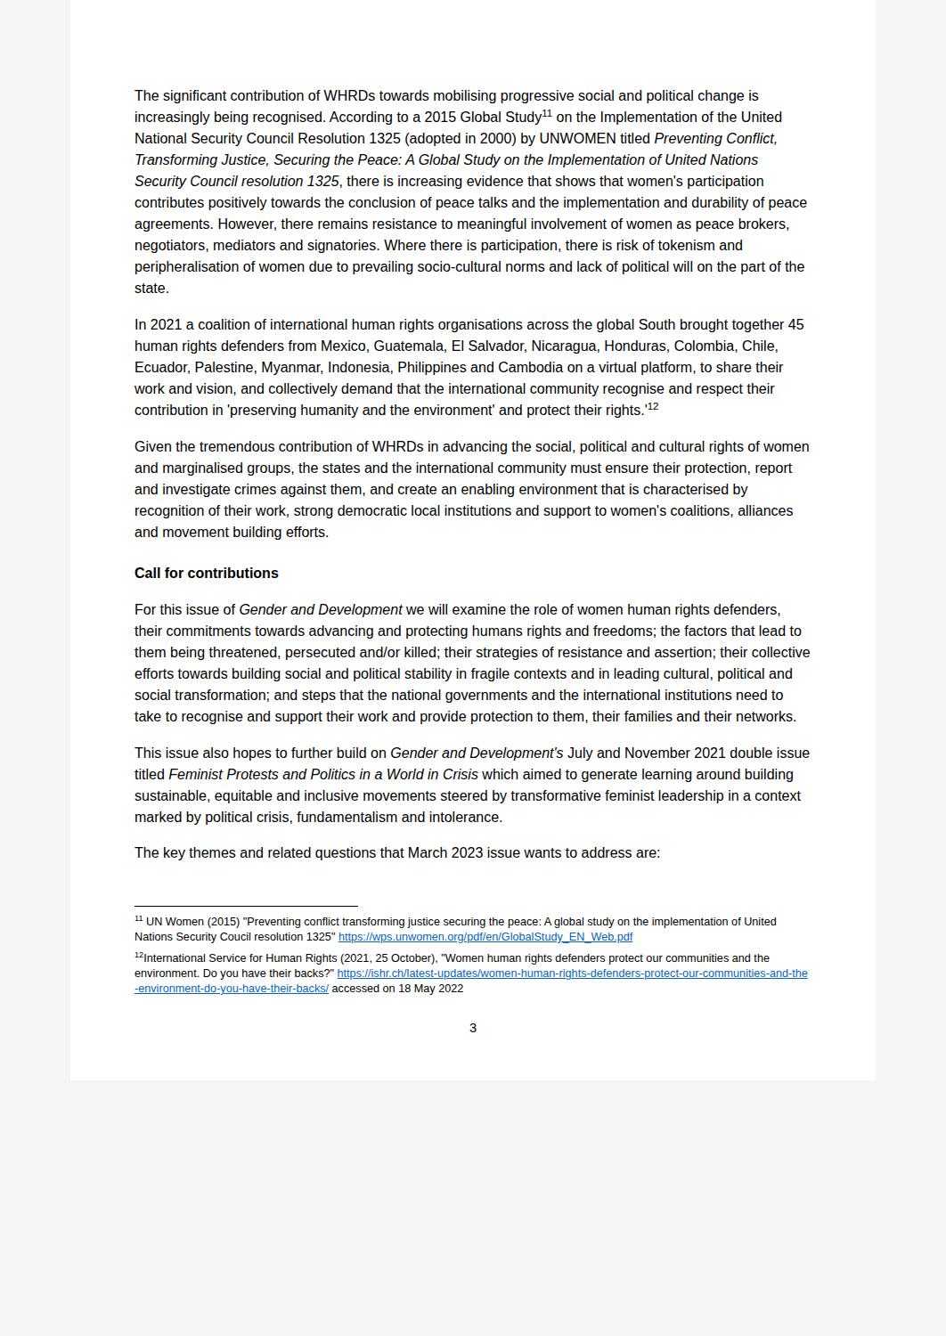The significant contribution of WHRDs towards mobilising progressive social and political change is increasingly being recognised. According to a 2015 Global Study11 on the Implementation of the United National Security Council Resolution 1325 (adopted in 2000) by UNWOMEN titled Preventing Conflict, Transforming Justice, Securing the Peace: A Global Study on the Implementation of United Nations Security Council resolution 1325, there is increasing evidence that shows that women's participation contributes positively towards the conclusion of peace talks and the implementation and durability of peace agreements. However, there remains resistance to meaningful involvement of women as peace brokers, negotiators, mediators and signatories. Where there is participation, there is risk of tokenism and peripheralisation of women due to prevailing socio-cultural norms and lack of political will on the part of the state.
In 2021 a coalition of international human rights organisations across the global South brought together 45 human rights defenders from Mexico, Guatemala, El Salvador, Nicaragua, Honduras, Colombia, Chile, Ecuador, Palestine, Myanmar, Indonesia, Philippines and Cambodia on a virtual platform, to share their work and vision, and collectively demand that the international community recognise and respect their contribution in 'preserving humanity and the environment' and protect their rights.'12
Given the tremendous contribution of WHRDs in advancing the social, political and cultural rights of women and marginalised groups, the states and the international community must ensure their protection, report and investigate crimes against them, and create an enabling environment that is characterised by recognition of their work, strong democratic local institutions and support to women's coalitions, alliances and movement building efforts.
Call for contributions
For this issue of Gender and Development we will examine the role of women human rights defenders, their commitments towards advancing and protecting humans rights and freedoms; the factors that lead to them being threatened, persecuted and/or killed; their strategies of resistance and assertion; their collective efforts towards building social and political stability in fragile contexts and in leading cultural, political and social transformation; and steps that the national governments and the international institutions need to take to recognise and support their work and provide protection to them, their families and their networks.
This issue also hopes to further build on Gender and Development's July and November 2021 double issue titled Feminist Protests and Politics in a World in Crisis which aimed to generate learning around building sustainable, equitable and inclusive movements steered by transformative feminist leadership in a context marked by political crisis, fundamentalism and intolerance.
The key themes and related questions that March 2023 issue wants to address are:
11 UN Women (2015) "Preventing conflict transforming justice securing the peace: A global study on the implementation of United Nations Security Coucil resolution 1325" https://wps.unwomen.org/pdf/en/GlobalStudy_EN_Web.pdf
12International Service for Human Rights (2021, 25 October), "Women human rights defenders protect our communities and the environment. Do you have their backs?" https://ishr.ch/latest-updates/women-human-rights-defenders-protect-our-communities-and-the-environment-do-you-have-their-backs/ accessed on 18 May 2022
3